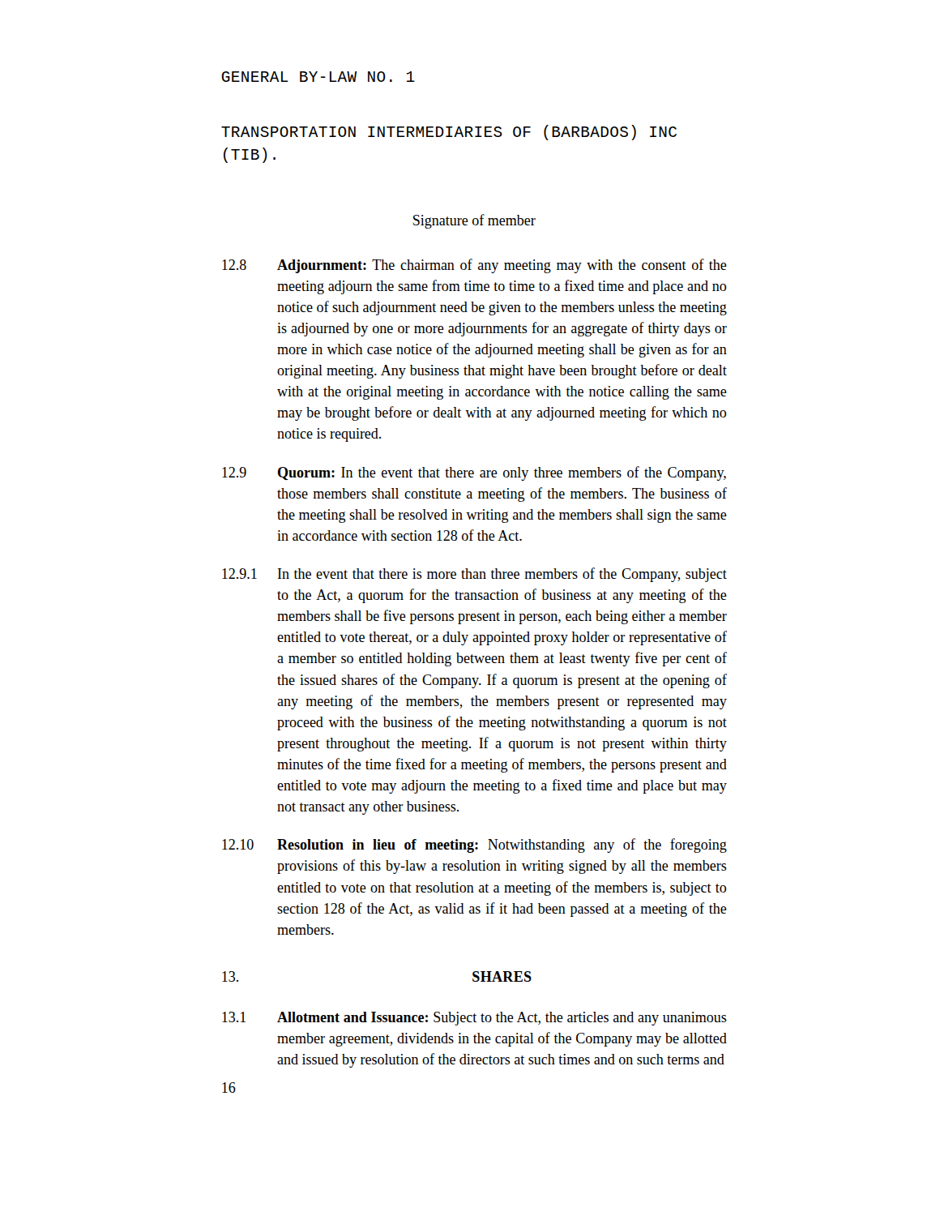GENERAL BY-LAW NO. 1
TRANSPORTATION INTERMEDIARIES OF (BARBADOS) INC (TIB).
Signature of member
12.8
Adjournment: The chairman of any meeting may with the consent of the meeting adjourn the same from time to time to a fixed time and place and no notice of such adjournment need be given to the members unless the meeting is adjourned by one or more adjournments for an aggregate of thirty days or more in which case notice of the adjourned meeting shall be given as for an original meeting. Any business that might have been brought before or dealt with at the original meeting in accordance with the notice calling the same may be brought before or dealt with at any adjourned meeting for which no notice is required.
12.9
Quorum: In the event that there are only three members of the Company, those members shall constitute a meeting of the members. The business of the meeting shall be resolved in writing and the members shall sign the same in accordance with section 128 of the Act.
12.9.1
In the event that there is more than three members of the Company, subject to the Act, a quorum for the transaction of business at any meeting of the members shall be five persons present in person, each being either a member entitled to vote thereat, or a duly appointed proxy holder or representative of a member so entitled holding between them at least twenty five per cent of the issued shares of the Company. If a quorum is present at the opening of any meeting of the members, the members present or represented may proceed with the business of the meeting notwithstanding a quorum is not present throughout the meeting. If a quorum is not present within thirty minutes of the time fixed for a meeting of members, the persons present and entitled to vote may adjourn the meeting to a fixed time and place but may not transact any other business.
12.10
Resolution in lieu of meeting: Notwithstanding any of the foregoing provisions of this by-law a resolution in writing signed by all the members entitled to vote on that resolution at a meeting of the members is, subject to section 128 of the Act, as valid as if it had been passed at a meeting of the members.
13.
SHARES
13.1
Allotment and Issuance: Subject to the Act, the articles and any unanimous member agreement, dividends in the capital of the Company may be allotted and issued by resolution of the directors at such times and on such terms and
16